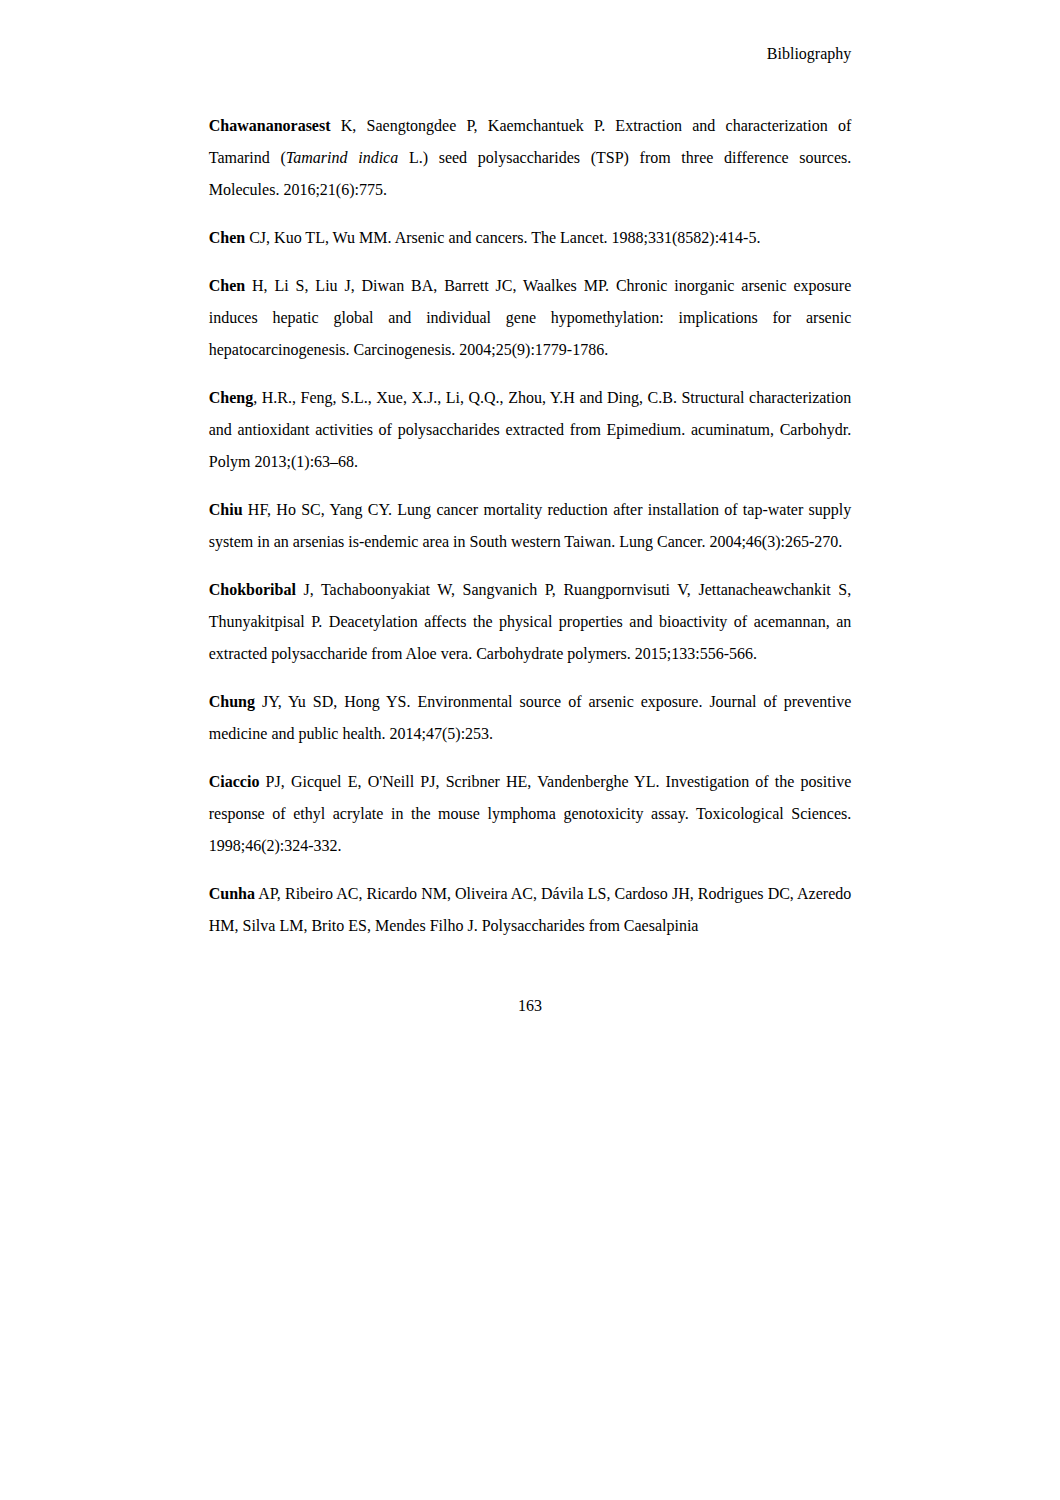Bibliography
Chawananorasest K, Saengtongdee P, Kaemchantuek P. Extraction and characterization of Tamarind (Tamarind indica L.) seed polysaccharides (TSP) from three difference sources. Molecules. 2016;21(6):775.
Chen CJ, Kuo TL, Wu MM. Arsenic and cancers. The Lancet. 1988;331(8582):414-5.
Chen H, Li S, Liu J, Diwan BA, Barrett JC, Waalkes MP. Chronic inorganic arsenic exposure induces hepatic global and individual gene hypomethylation: implications for arsenic hepatocarcinogenesis. Carcinogenesis. 2004;25(9):1779-1786.
Cheng, H.R., Feng, S.L., Xue, X.J., Li, Q.Q., Zhou, Y.H and Ding, C.B. Structural characterization and antioxidant activities of polysaccharides extracted from Epimedium. acuminatum, Carbohydr. Polym 2013;(1):63–68.
Chiu HF, Ho SC, Yang CY. Lung cancer mortality reduction after installation of tap-water supply system in an arsenias is-endemic area in South western Taiwan. Lung Cancer. 2004;46(3):265-270.
Chokboribal J, Tachaboonyakiat W, Sangvanich P, Ruangpornvisuti V, Jettanacheawchankit S, Thunyakitpisal P. Deacetylation affects the physical properties and bioactivity of acemannan, an extracted polysaccharide from Aloe vera. Carbohydrate polymers. 2015;133:556-566.
Chung JY, Yu SD, Hong YS. Environmental source of arsenic exposure. Journal of preventive medicine and public health. 2014;47(5):253.
Ciaccio PJ, Gicquel E, O'Neill PJ, Scribner HE, Vandenberghe YL. Investigation of the positive response of ethyl acrylate in the mouse lymphoma genotoxicity assay. Toxicological Sciences. 1998;46(2):324-332.
Cunha AP, Ribeiro AC, Ricardo NM, Oliveira AC, Dávila LS, Cardoso JH, Rodrigues DC, Azeredo HM, Silva LM, Brito ES, Mendes Filho J. Polysaccharides from Caesalpinia
163